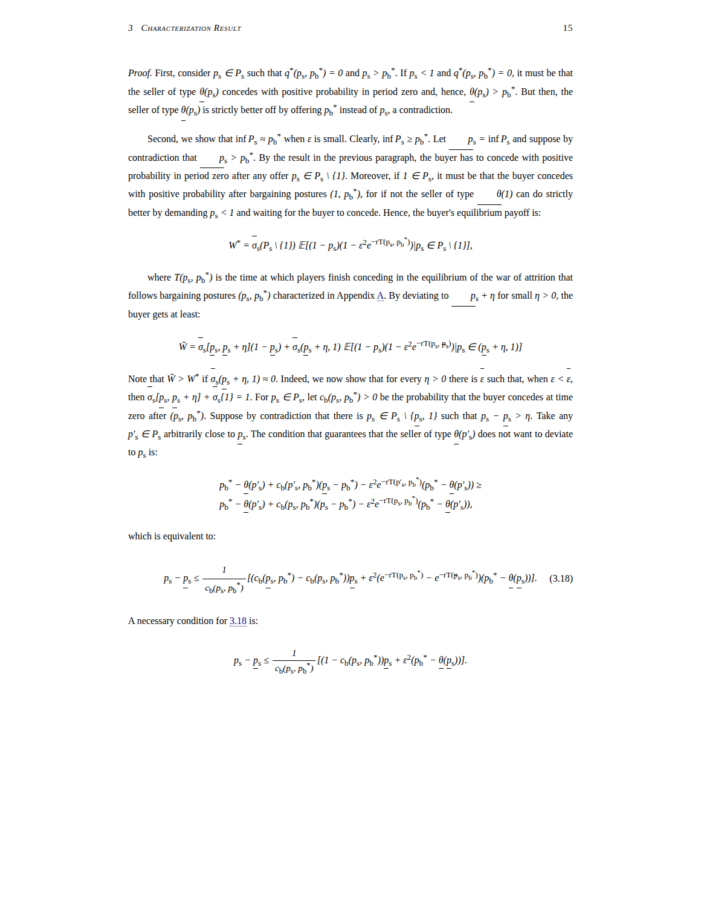3 Characterization Result 15
Proof. First, consider ps ∈ Ps such that q*(ps, pb*) = 0 and ps > pb*. If ps < 1 and q*(ps, pb*) = 0, it must be that the seller of type θ(ps) concedes with positive probability in period zero and, hence, θ(ps) > pb*. But then, the seller of type θ(ps) is strictly better off by offering pb* instead of ps, a contradiction.
Second, we show that inf Ps ≈ pb* when ε is small. Clearly, inf Ps ≥ pb*. Let ps = inf Ps and suppose by contradiction that ps > pb*. By the result in the previous paragraph, the buyer has to concede with positive probability in period zero after any offer ps ∈ Ps \ {1}. Moreover, if 1 ∈ Ps, it must be that the buyer concedes with positive probability after bargaining postures (1, pb*), for if not the seller of type θ(1) can do strictly better by demanding ps < 1 and waiting for the buyer to concede. Hence, the buyer's equilibrium payoff is:
W* = σs(Ps \ {1}) 𝔼[(1 − ps)(1 − ε2e−rT(ps, pb*))|ps ∈ Ps \ {1}],
where T(ps, pb*) is the time at which players finish conceding in the equilibrium of the war of attrition that follows bargaining postures (ps, pb*) characterized in Appendix A. By deviating to ps + η for small η > 0, the buyer gets at least:
W̃ = σs[ps, ps + η](1 − ps) + σs(ps + η, 1) 𝔼[(1 − ps)(1 − ε2e−rT(ps, ps))|ps ∈ (ps + η, 1)]
Note that W̃ > W* if σs(ps + η, 1) ≈ 0. Indeed, we now show that for every η > 0 there is ε such that, when ε < ε, then σs[ps, ps + η] + σs{1} = 1. For ps ∈ Ps, let cb(ps, pb*) > 0 be the probability that the buyer concedes at time zero after (ps, pb*). Suppose by contradiction that there is ps ∈ Ps \ {ps, 1} such that ps − ps > η. Take any p′s ∈ Ps arbitrarily close to ps. The condition that guarantees that the seller of type θ(p′s) does not want to deviate to ps is:
pb* − θ(p′s) + cb(p′s, pb*)(ps − pb*) − ε2e−rT(p′s, pb*)(pb* − θ(p′s)) ≥
pb* − θ(p′s) + cb(ps, pb*)(ps − pb*) − ε2e−rT(ps, pb*)(pb* − θ(p′s)),
which is equivalent to:
ps − ps ≤ 1 cb(ps, pb*)[(cb(ps, pb*) − cb(ps, pb*))ps + ε2(e−rT(ps, pb*) − e−rT(ps, pb*))(pb* − θ(ps))]. (3.18)
A necessary condition for 3.18 is:
ps − ps ≤ 1 cb(ps, pb*)[(1 − cb(ps, pb*))ps + ε2(pb* − θ(ps))].